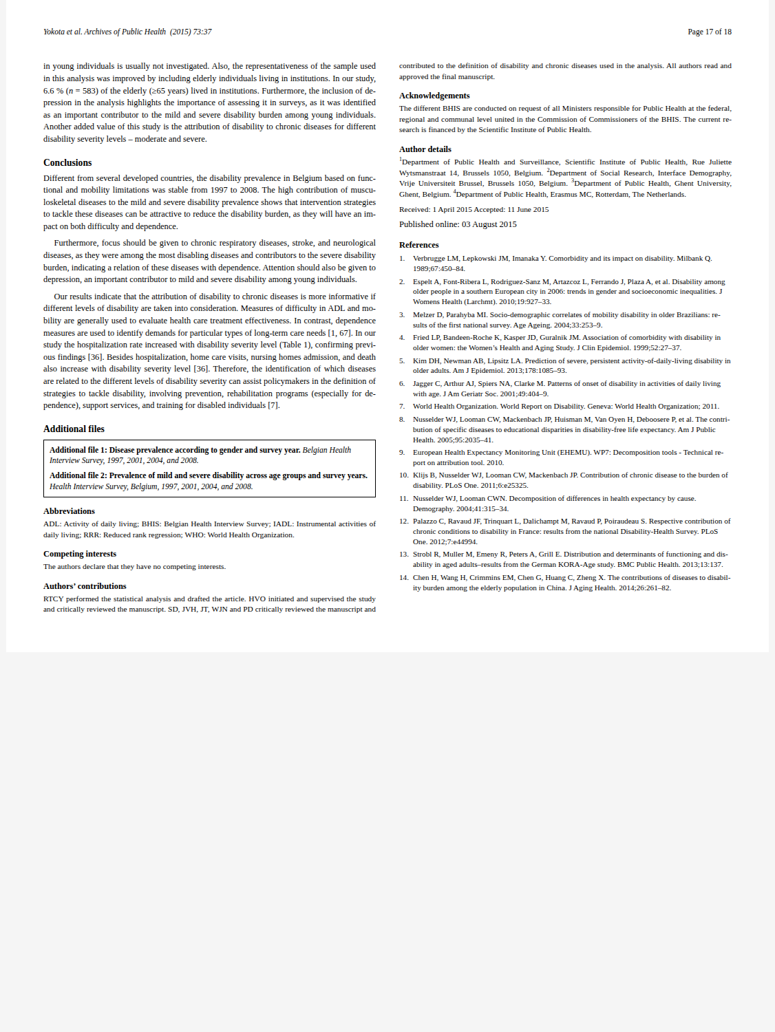Yokota et al. Archives of Public Health (2015) 73:37
Page 17 of 18
in young individuals is usually not investigated. Also, the representativeness of the sample used in this analysis was improved by including elderly individuals living in institutions. In our study, 6.6 % (n = 583) of the elderly (≥65 years) lived in institutions. Furthermore, the inclusion of depression in the analysis highlights the importance of assessing it in surveys, as it was identified as an important contributor to the mild and severe disability burden among young individuals. Another added value of this study is the attribution of disability to chronic diseases for different disability severity levels – moderate and severe.
Conclusions
Different from several developed countries, the disability prevalence in Belgium based on functional and mobility limitations was stable from 1997 to 2008. The high contribution of musculoskeletal diseases to the mild and severe disability prevalence shows that intervention strategies to tackle these diseases can be attractive to reduce the disability burden, as they will have an impact on both difficulty and dependence.
Furthermore, focus should be given to chronic respiratory diseases, stroke, and neurological diseases, as they were among the most disabling diseases and contributors to the severe disability burden, indicating a relation of these diseases with dependence. Attention should also be given to depression, an important contributor to mild and severe disability among young individuals.
Our results indicate that the attribution of disability to chronic diseases is more informative if different levels of disability are taken into consideration. Measures of difficulty in ADL and mobility are generally used to evaluate health care treatment effectiveness. In contrast, dependence measures are used to identify demands for particular types of long-term care needs [1, 67]. In our study the hospitalization rate increased with disability severity level (Table 1), confirming previous findings [36]. Besides hospitalization, home care visits, nursing homes admission, and death also increase with disability severity level [36]. Therefore, the identification of which diseases are related to the different levels of disability severity can assist policymakers in the definition of strategies to tackle disability, involving prevention, rehabilitation programs (especially for dependence), support services, and training for disabled individuals [7].
Additional files
Additional file 1: Disease prevalence according to gender and survey year. Belgian Health Interview Survey, 1997, 2001, 2004, and 2008.
Additional file 2: Prevalence of mild and severe disability across age groups and survey years. Health Interview Survey, Belgium, 1997, 2001, 2004, and 2008.
Abbreviations
ADL: Activity of daily living; BHIS: Belgian Health Interview Survey; IADL: Instrumental activities of daily living; RRR: Reduced rank regression; WHO: World Health Organization.
Competing interests
The authors declare that they have no competing interests.
Authors’ contributions
RTCY performed the statistical analysis and drafted the article. HVO initiated and supervised the study and critically reviewed the manuscript. SD, JVH, JT, WJN and PD critically reviewed the manuscript and contributed to the definition of disability and chronic diseases used in the analysis. All authors read and approved the final manuscript.
Acknowledgements
The different BHIS are conducted on request of all Ministers responsible for Public Health at the federal, regional and communal level united in the Commission of Commissioners of the BHIS. The current research is financed by the Scientific Institute of Public Health.
Author details
1Department of Public Health and Surveillance, Scientific Institute of Public Health, Rue Juliette Wytsmanstraat 14, Brussels 1050, Belgium. 2Department of Social Research, Interface Demography, Vrije Universiteit Brussel, Brussels 1050, Belgium. 3Department of Public Health, Ghent University, Ghent, Belgium. 4Department of Public Health, Erasmus MC, Rotterdam, The Netherlands.
Received: 1 April 2015 Accepted: 11 June 2015
Published online: 03 August 2015
References
Verbrugge LM, Lepkowski JM, Imanaka Y. Comorbidity and its impact on disability. Milbank Q. 1989;67:450–84.
Espelt A, Font-Ribera L, Rodriguez-Sanz M, Artazcoz L, Ferrando J, Plaza A, et al. Disability among older people in a southern European city in 2006: trends in gender and socioeconomic inequalities. J Womens Health (Larchmt). 2010;19:927–33.
Melzer D, Parahyba MI. Socio-demographic correlates of mobility disability in older Brazilians: results of the first national survey. Age Ageing. 2004;33:253–9.
Fried LP, Bandeen-Roche K, Kasper JD, Guralnik JM. Association of comorbidity with disability in older women: the Women’s Health and Aging Study. J Clin Epidemiol. 1999;52:27–37.
Kim DH, Newman AB, Lipsitz LA. Prediction of severe, persistent activity-of-daily-living disability in older adults. Am J Epidemiol. 2013;178:1085–93.
Jagger C, Arthur AJ, Spiers NA, Clarke M. Patterns of onset of disability in activities of daily living with age. J Am Geriatr Soc. 2001;49:404–9.
World Health Organization. World Report on Disability. Geneva: World Health Organization; 2011.
Nusselder WJ, Looman CW, Mackenbach JP, Huisman M, Van Oyen H, Deboosere P, et al. The contribution of specific diseases to educational disparities in disability-free life expectancy. Am J Public Health. 2005;95:2035–41.
European Health Expectancy Monitoring Unit (EHEMU). WP7: Decomposition tools - Technical report on attribution tool. 2010.
Klijs B, Nusselder WJ, Looman CW, Mackenbach JP. Contribution of chronic disease to the burden of disability. PLoS One. 2011;6:e25325.
Nusselder WJ, Looman CWN. Decomposition of differences in health expectancy by cause. Demography. 2004;41:315–34.
Palazzo C, Ravaud JF, Trinquart L, Dalichampt M, Ravaud P, Poiraudeau S. Respective contribution of chronic conditions to disability in France: results from the national Disability-Health Survey. PLoS One. 2012;7:e44994.
Strobl R, Muller M, Emeny R, Peters A, Grill E. Distribution and determinants of functioning and disability in aged adults–results from the German KORA-Age study. BMC Public Health. 2013;13:137.
Chen H, Wang H, Crimmins EM, Chen G, Huang C, Zheng X. The contributions of diseases to disability burden among the elderly population in China. J Aging Health. 2014;26:261–82.